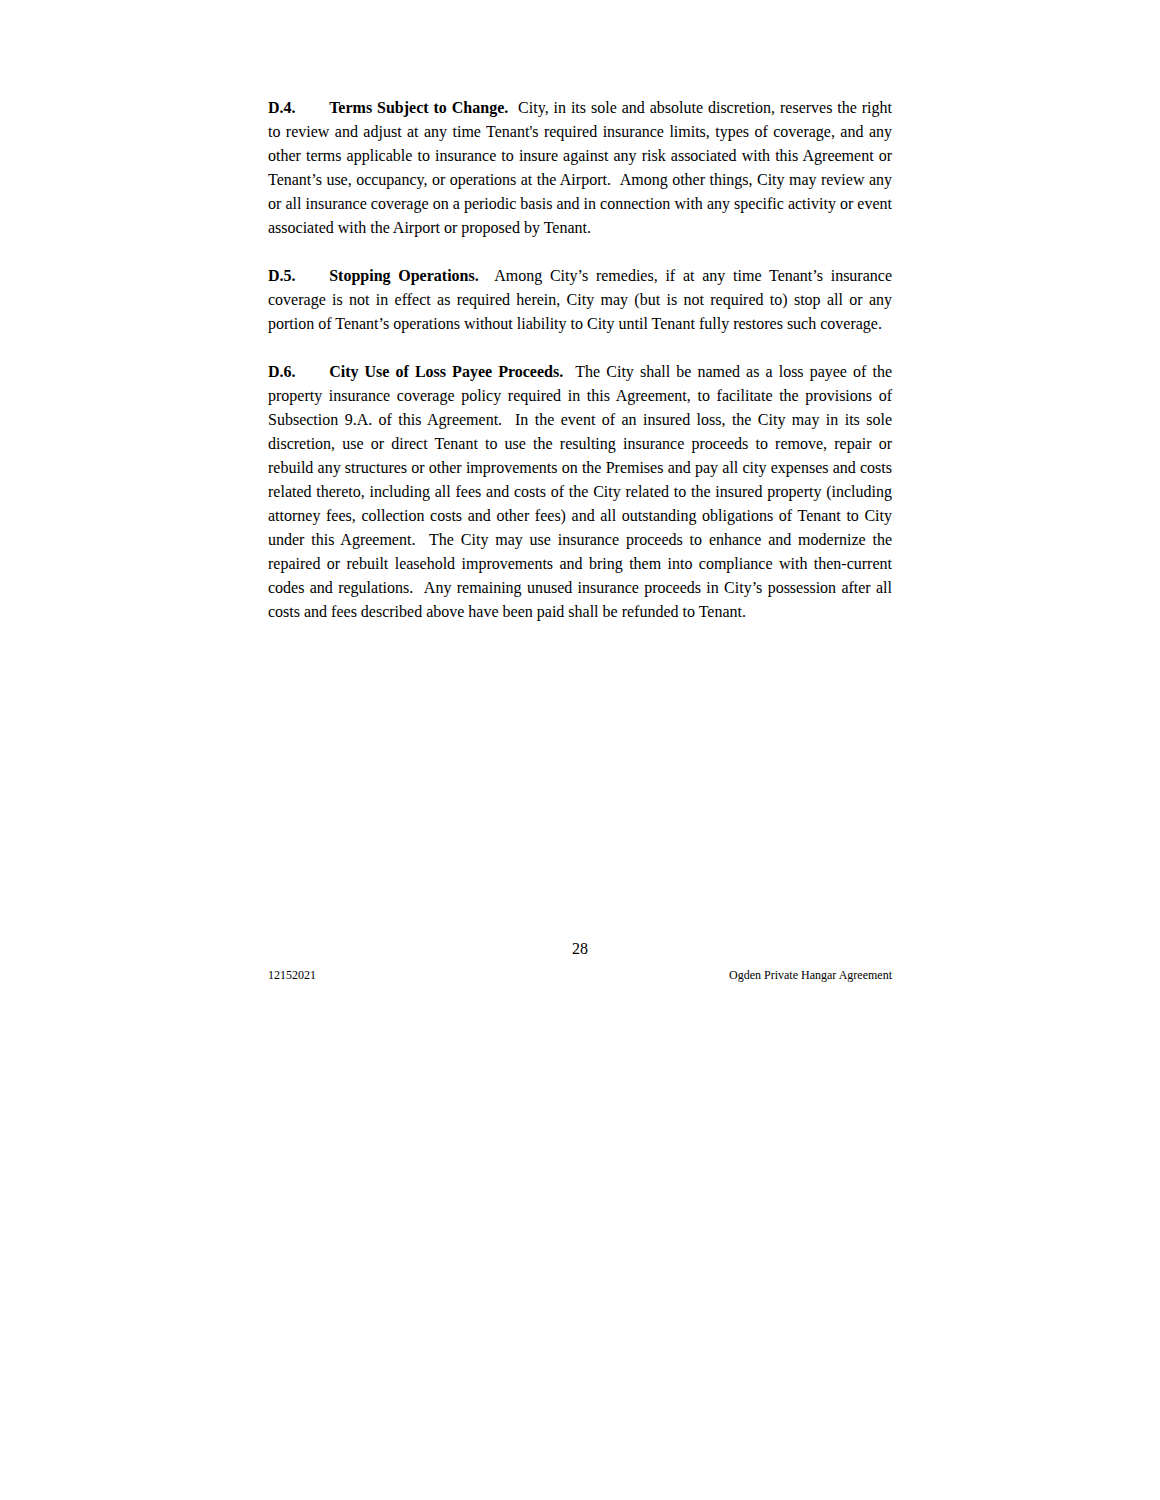D.4. Terms Subject to Change. City, in its sole and absolute discretion, reserves the right to review and adjust at any time Tenant's required insurance limits, types of coverage, and any other terms applicable to insurance to insure against any risk associated with this Agreement or Tenant’s use, occupancy, or operations at the Airport. Among other things, City may review any or all insurance coverage on a periodic basis and in connection with any specific activity or event associated with the Airport or proposed by Tenant.
D.5. Stopping Operations. Among City’s remedies, if at any time Tenant’s insurance coverage is not in effect as required herein, City may (but is not required to) stop all or any portion of Tenant’s operations without liability to City until Tenant fully restores such coverage.
D.6. City Use of Loss Payee Proceeds. The City shall be named as a loss payee of the property insurance coverage policy required in this Agreement, to facilitate the provisions of Subsection 9.A. of this Agreement. In the event of an insured loss, the City may in its sole discretion, use or direct Tenant to use the resulting insurance proceeds to remove, repair or rebuild any structures or other improvements on the Premises and pay all city expenses and costs related thereto, including all fees and costs of the City related to the insured property (including attorney fees, collection costs and other fees) and all outstanding obligations of Tenant to City under this Agreement. The City may use insurance proceeds to enhance and modernize the repaired or rebuilt leasehold improvements and bring them into compliance with then-current codes and regulations. Any remaining unused insurance proceeds in City’s possession after all costs and fees described above have been paid shall be refunded to Tenant.
28
12152021
Ogden Private Hangar Agreement